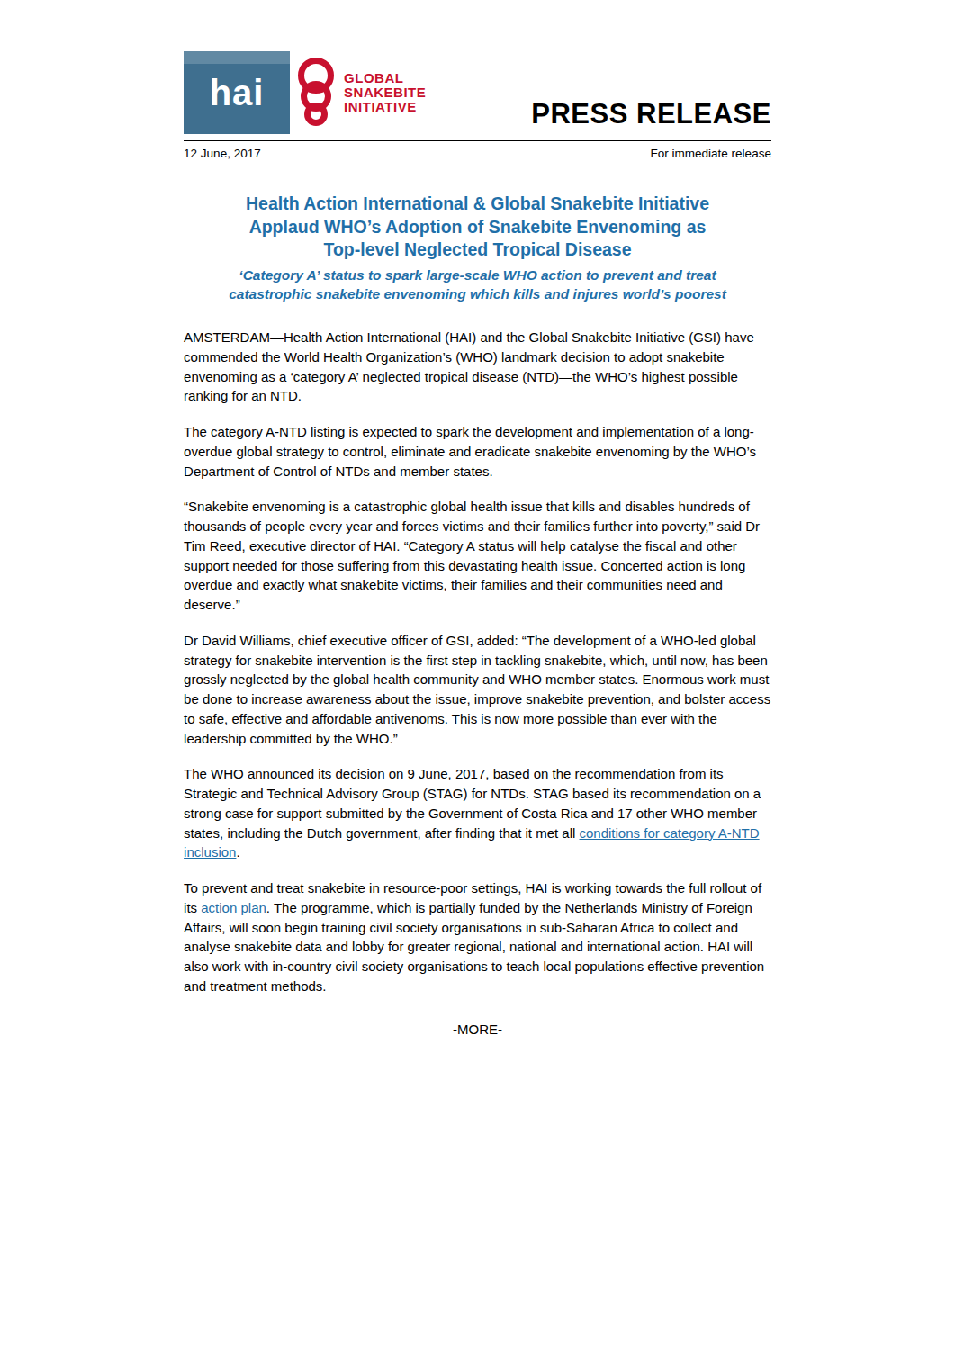hai
GLOBAL
SNAKEBITE
INITIATIVE
PRESS RELEASE
12 June, 2017 For immediate release
Health Action International & Global Snakebite Initiative
Applaud WHO’s Adoption of Snakebite Envenoming as
Top-level Neglected Tropical Disease
‘Category A’ status to spark large-scale WHO action to prevent and treat
catastrophic snakebite envenoming which kills and injures world’s poorest
AMSTERDAM—Health Action International (HAI) and the Global Snakebite Initiative (GSI) have commended the World Health Organization’s (WHO) landmark decision to adopt snakebite envenoming as a ‘category A’ neglected tropical disease (NTD)—the WHO’s highest possible ranking for an NTD.
The category A-NTD listing is expected to spark the development and implementation of a long-overdue global strategy to control, eliminate and eradicate snakebite envenoming by the WHO’s Department of Control of NTDs and member states.
“Snakebite envenoming is a catastrophic global health issue that kills and disables hundreds of thousands of people every year and forces victims and their families further into poverty,” said Dr Tim Reed, executive director of HAI. “Category A status will help catalyse the fiscal and other support needed for those suffering from this devastating health issue. Concerted action is long overdue and exactly what snakebite victims, their families and their communities need and deserve.”
Dr David Williams, chief executive officer of GSI, added: “The development of a WHO-led global strategy for snakebite intervention is the first step in tackling snakebite, which, until now, has been grossly neglected by the global health community and WHO member states. Enormous work must be done to increase awareness about the issue, improve snakebite prevention, and bolster access to safe, effective and affordable antivenoms. This is now more possible than ever with the leadership committed by the WHO.”
The WHO announced its decision on 9 June, 2017, based on the recommendation from its Strategic and Technical Advisory Group (STAG) for NTDs. STAG based its recommendation on a strong case for support submitted by the Government of Costa Rica and 17 other WHO member states, including the Dutch government, after finding that it met all conditions for category A-NTD inclusion.
To prevent and treat snakebite in resource-poor settings, HAI is working towards the full rollout of its action plan. The programme, which is partially funded by the Netherlands Ministry of Foreign Affairs, will soon begin training civil society organisations in sub-Saharan Africa to collect and analyse snakebite data and lobby for greater regional, national and international action. HAI will also work with in-country civil society organisations to teach local populations effective prevention and treatment methods.
-MORE-